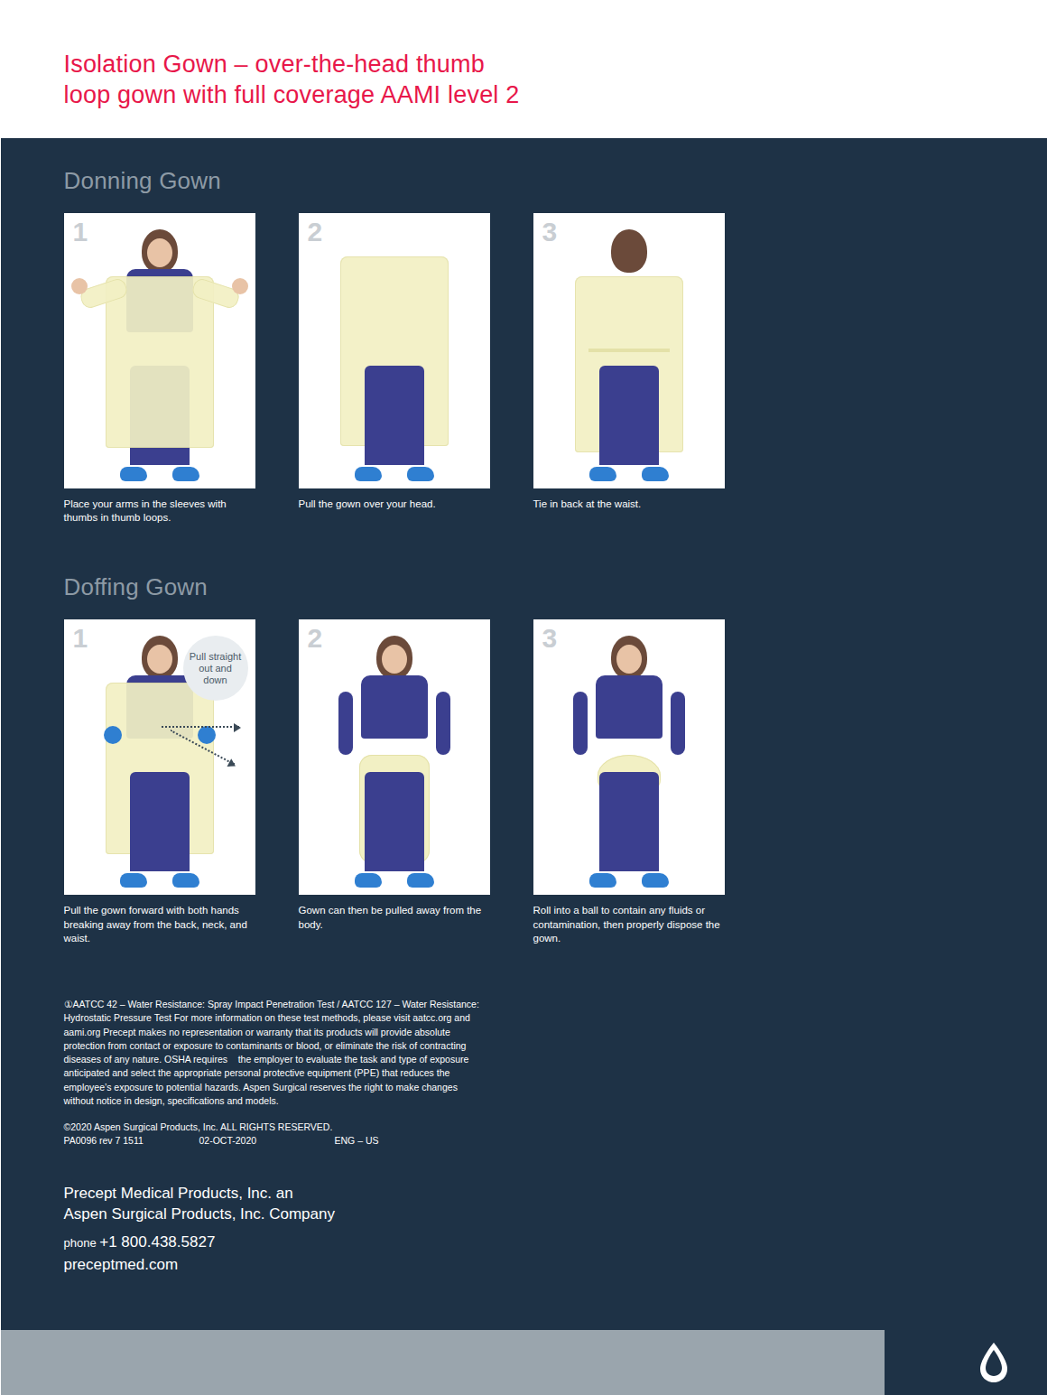Isolation Gown – over-the-head thumb
loop gown with full coverage AAMI level 2
Donning Gown
1
Place your arms in the sleeves with thumbs in thumb loops.
2
Pull the gown over your head.
3
Tie in back at the waist.
Doffing Gown
1
Pull straight out and down
Pull the gown forward with both hands breaking away from the back, neck, and waist.
2
Gown can then be pulled away from the body.
3
Roll into a ball to contain any fluids or contamination, then properly dispose the gown.
①AATCC 42 – Water Resistance: Spray Impact Penetration Test / AATCC 127 – Water Resistance: Hydrostatic Pressure Test For more information on these test methods, please visit aatcc.org and aami.org Precept makes no representation or warranty that its products will provide absolute protection from contact or exposure to contaminants or blood, or eliminate the risk of contracting diseases of any nature. OSHA requires the employer to evaluate the task and type of exposure anticipated and select the appropriate personal protective equipment (PPE) that reduces the employee’s exposure to potential hazards. Aspen Surgical reserves the right to make changes without notice in design, specifications and models.
©2020 Aspen Surgical Products, Inc. ALL RIGHTS RESERVED.
PA0096 rev 7 1511 02-OCT-2020 ENG – US
Precept Medical Products, Inc. an
Aspen Surgical Products, Inc. Company
phone +1 800.438.5827
preceptmed.com